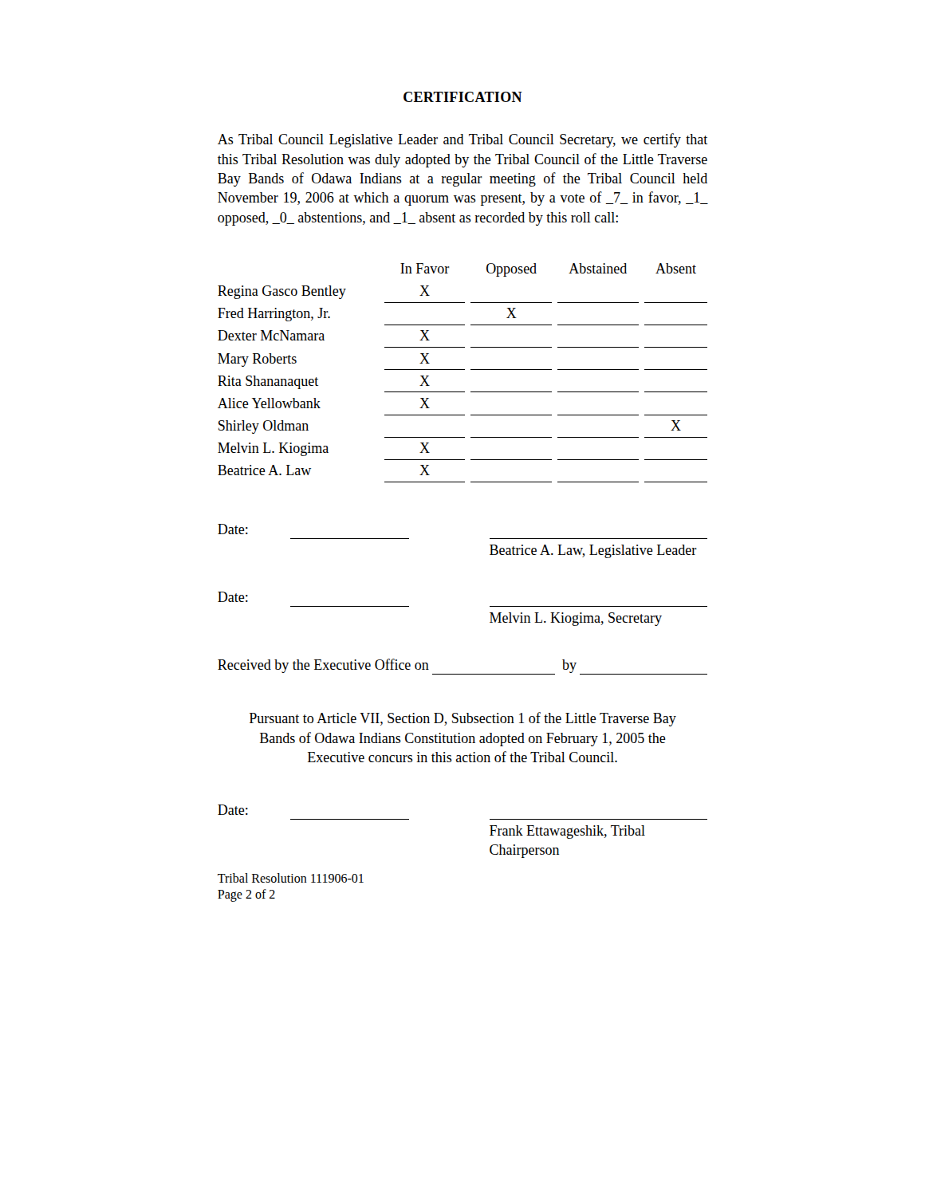CERTIFICATION
As Tribal Council Legislative Leader and Tribal Council Secretary, we certify that this Tribal Resolution was duly adopted by the Tribal Council of the Little Traverse Bay Bands of Odawa Indians at a regular meeting of the Tribal Council held November 19, 2006 at which a quorum was present, by a vote of _7_ in favor, _1_ opposed, _0_ abstentions, and _1_ absent as recorded by this roll call:
| | In Favor | | Opposed | | Abstained | | Absent |
| --- | --- | --- | --- | --- | --- | --- | --- |
| Regina Gasco Bentley | X | | | | | | |
| Fred Harrington, Jr. | | | X | | | | |
| Dexter McNamara | X | | | | | | |
| Mary Roberts | X | | | | | | |
| Rita Shananaquet | X | | | | | | |
| Alice Yellowbank | X | | | | | | |
| Shirley Oldman | | | | | | | X |
| Melvin L. Kiogima | X | | | | | | |
| Beatrice A. Law | X | | | | | | |
Date:
Beatrice A. Law, Legislative Leader
Date:
Melvin L. Kiogima, Secretary
Received by the Executive Office on by
Pursuant to Article VII, Section D, Subsection 1 of the Little Traverse Bay Bands of Odawa Indians Constitution adopted on February 1, 2005 the Executive concurs in this action of the Tribal Council.
Date:
Frank Ettawageshik, Tribal Chairperson
Tribal Resolution 111906-01
Page 2 of 2